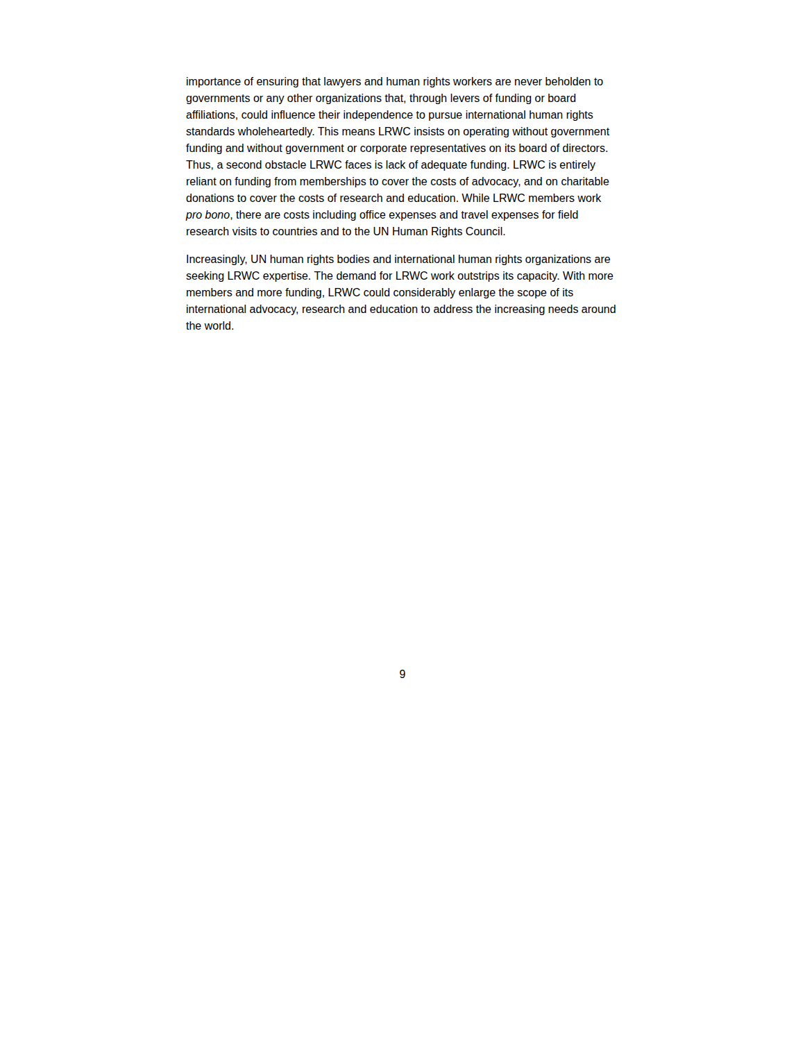importance of ensuring that lawyers and human rights workers are never beholden to governments or any other organizations that, through levers of funding or board affiliations, could influence their independence to pursue international human rights standards wholeheartedly. This means LRWC insists on operating without government funding and without government or corporate representatives on its board of directors. Thus, a second obstacle LRWC faces is lack of adequate funding. LRWC is entirely reliant on funding from memberships to cover the costs of advocacy, and on charitable donations to cover the costs of research and education. While LRWC members work pro bono, there are costs including office expenses and travel expenses for field research visits to countries and to the UN Human Rights Council.
Increasingly, UN human rights bodies and international human rights organizations are seeking LRWC expertise. The demand for LRWC work outstrips its capacity. With more members and more funding, LRWC could considerably enlarge the scope of its international advocacy, research and education to address the increasing needs around the world.
9